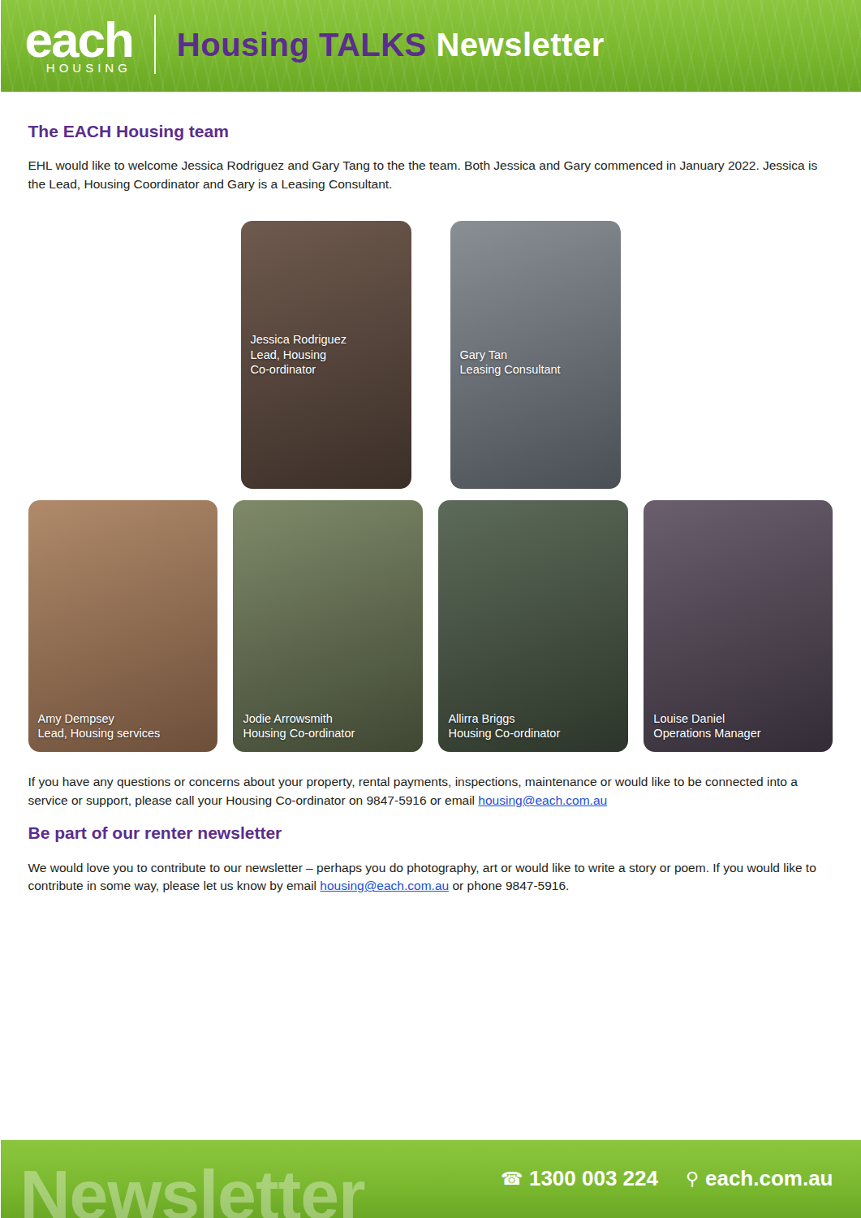each HOUSING
Housing TALKS Newsletter
The EACH Housing team
EHL would like to welcome Jessica Rodriguez and Gary Tang to the the team. Both Jessica and Gary commenced in January 2022. Jessica is the Lead, Housing Coordinator and Gary is a Leasing Consultant.
Jessica Rodriguez
Lead, Housing
Co-ordinator
Gary Tan
Leasing Consultant
Amy Dempsey
Lead, Housing services
Jodie Arrowsmith
Housing Co-ordinator
Allirra Briggs
Housing Co-ordinator
Louise Daniel
Operations Manager
If you have any questions or concerns about your property, rental payments, inspections, maintenance or would like to be connected into a service or support, please call your Housing Co-ordinator on 9847-5916 or email housing@each.com.au
Be part of our renter newsletter
We would love you to contribute to our newsletter – perhaps you do photography, art or would like to write a story or poem. If you would like to contribute in some way, please let us know by email housing@each.com.au or phone 9847-5916.
☎1300 003 224 ⚲each.com.au